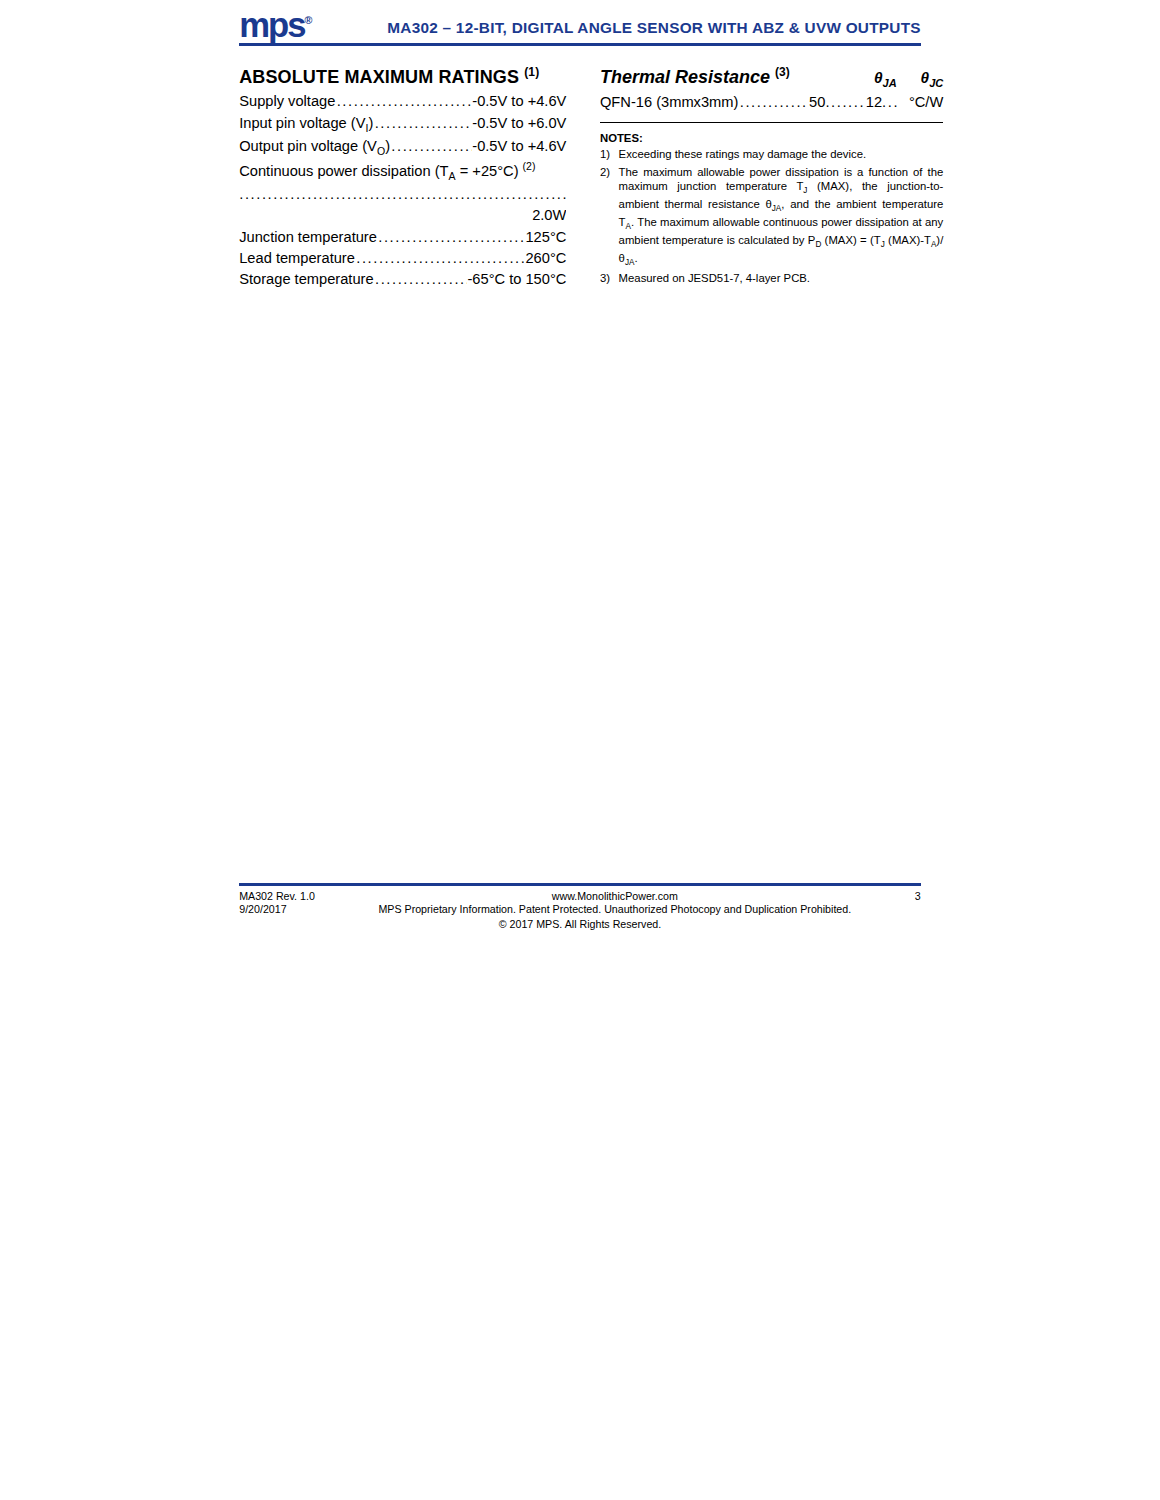mps®
MA302 – 12-BIT, DIGITAL ANGLE SENSOR WITH ABZ & UVW OUTPUTS
ABSOLUTE MAXIMUM RATINGS (1)
Supply voltage ........................... -0.5V to +4.6V
Input pin voltage (VI) ................... -0.5V to +6.0V
Output pin voltage (VO) ............... -0.5V to +4.6V
Continuous power dissipation (TA = +25°C) (2) ...................................................................2.0W
Junction temperature .............................. 125°C
Lead temperature ................................... 260°C
Storage temperature .................. -65°C to 150°C
Thermal Resistance (3)
θJA θJC
QFN-16 (3mmx3mm) ............ 50 ....... 12 ... °C/W
NOTES:
1) Exceeding these ratings may damage the device.
2) The maximum allowable power dissipation is a function of the maximum junction temperature TJ (MAX), the junction-to-ambient thermal resistance θJA, and the ambient temperature TA. The maximum allowable continuous power dissipation at any ambient temperature is calculated by PD (MAX) = (TJ (MAX)-TA)/θJA.
3) Measured on JESD51-7, 4-layer PCB.
MA302 Rev. 1.0
9/20/2017
www.MonolithicPower.com
MPS Proprietary Information. Patent Protected. Unauthorized Photocopy and Duplication Prohibited.
3
© 2017 MPS. All Rights Reserved.